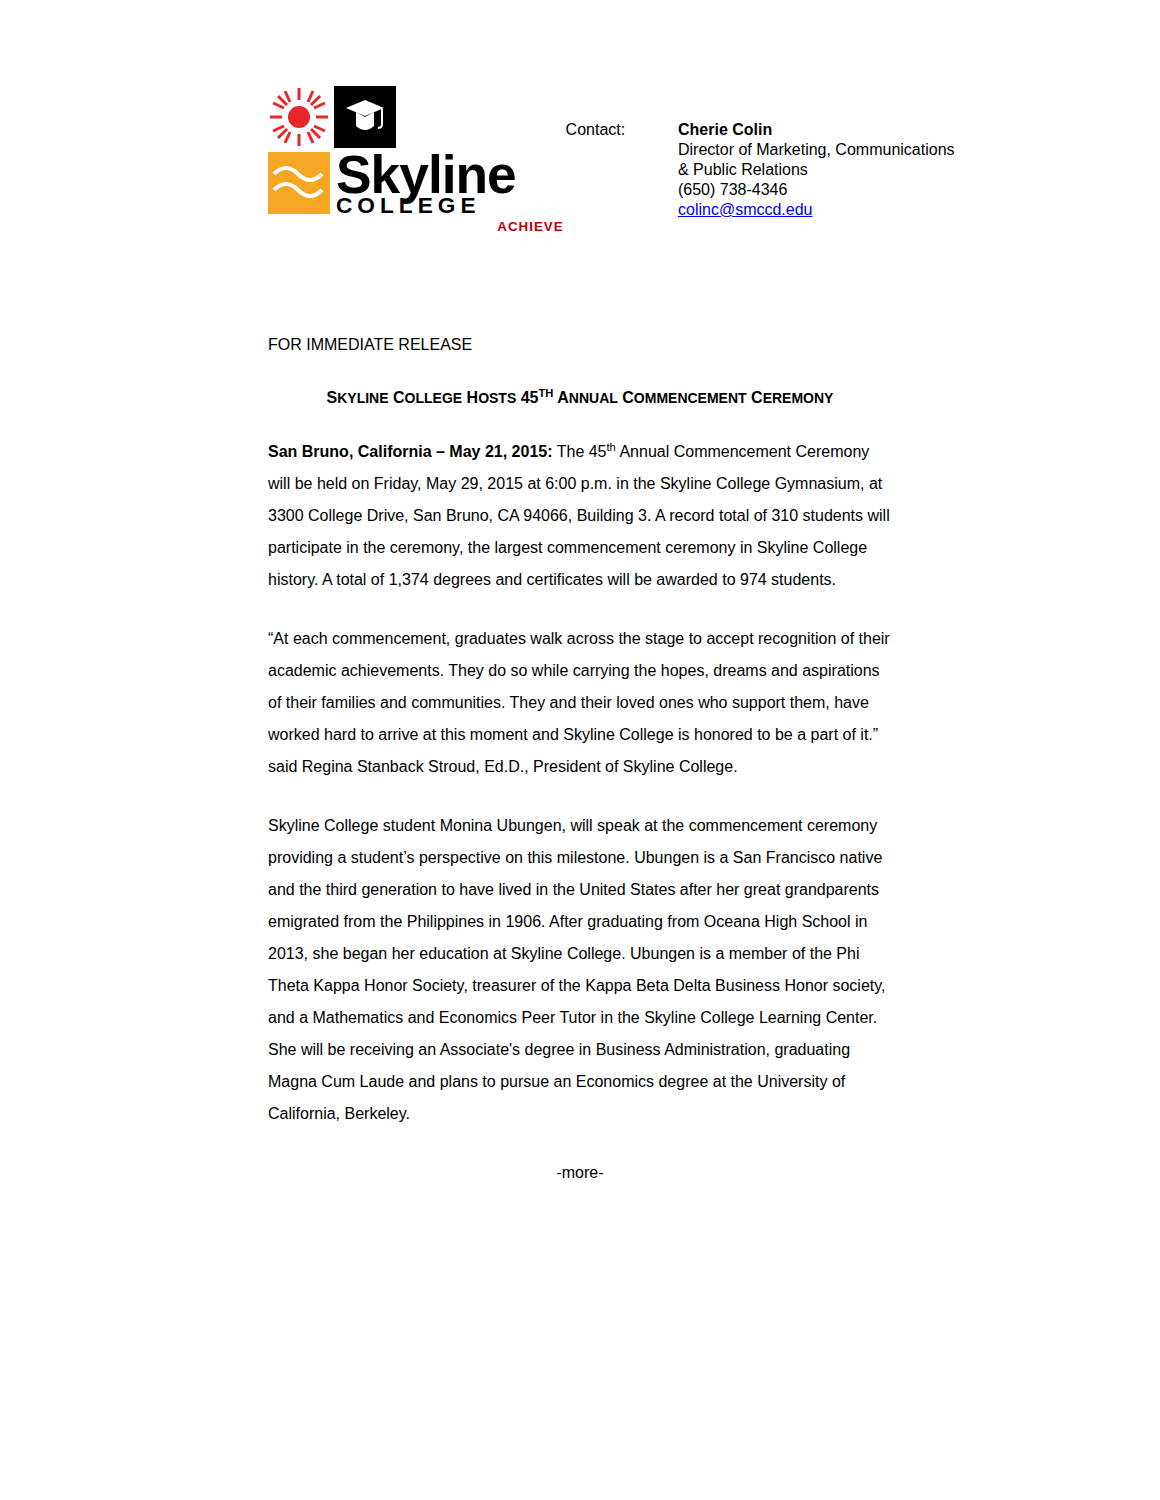Skyline
COLLEGE
ACHIEVE
Contact:
Cherie Colin
Director of Marketing, Communications & Public Relations
(650) 738-4346
colinc@smccd.edu
FOR IMMEDIATE RELEASE
SKYLINE COLLEGE HOSTS 45TH ANNUAL COMMENCEMENT CEREMONY
San Bruno, California – May 21, 2015: The 45th Annual Commencement Ceremony will be held on Friday, May 29, 2015 at 6:00 p.m. in the Skyline College Gymnasium, at 3300 College Drive, San Bruno, CA 94066, Building 3. A record total of 310 students will participate in the ceremony, the largest commencement ceremony in Skyline College history. A total of 1,374 degrees and certificates will be awarded to 974 students.
“At each commencement, graduates walk across the stage to accept recognition of their academic achievements. They do so while carrying the hopes, dreams and aspirations of their families and communities. They and their loved ones who support them, have worked hard to arrive at this moment and Skyline College is honored to be a part of it.” said Regina Stanback Stroud, Ed.D., President of Skyline College.
Skyline College student Monina Ubungen, will speak at the commencement ceremony providing a student’s perspective on this milestone. Ubungen is a San Francisco native and the third generation to have lived in the United States after her great grandparents emigrated from the Philippines in 1906. After graduating from Oceana High School in 2013, she began her education at Skyline College. Ubungen is a member of the Phi Theta Kappa Honor Society, treasurer of the Kappa Beta Delta Business Honor society, and a Mathematics and Economics Peer Tutor in the Skyline College Learning Center. She will be receiving an Associate's degree in Business Administration, graduating Magna Cum Laude and plans to pursue an Economics degree at the University of California, Berkeley.
-more-